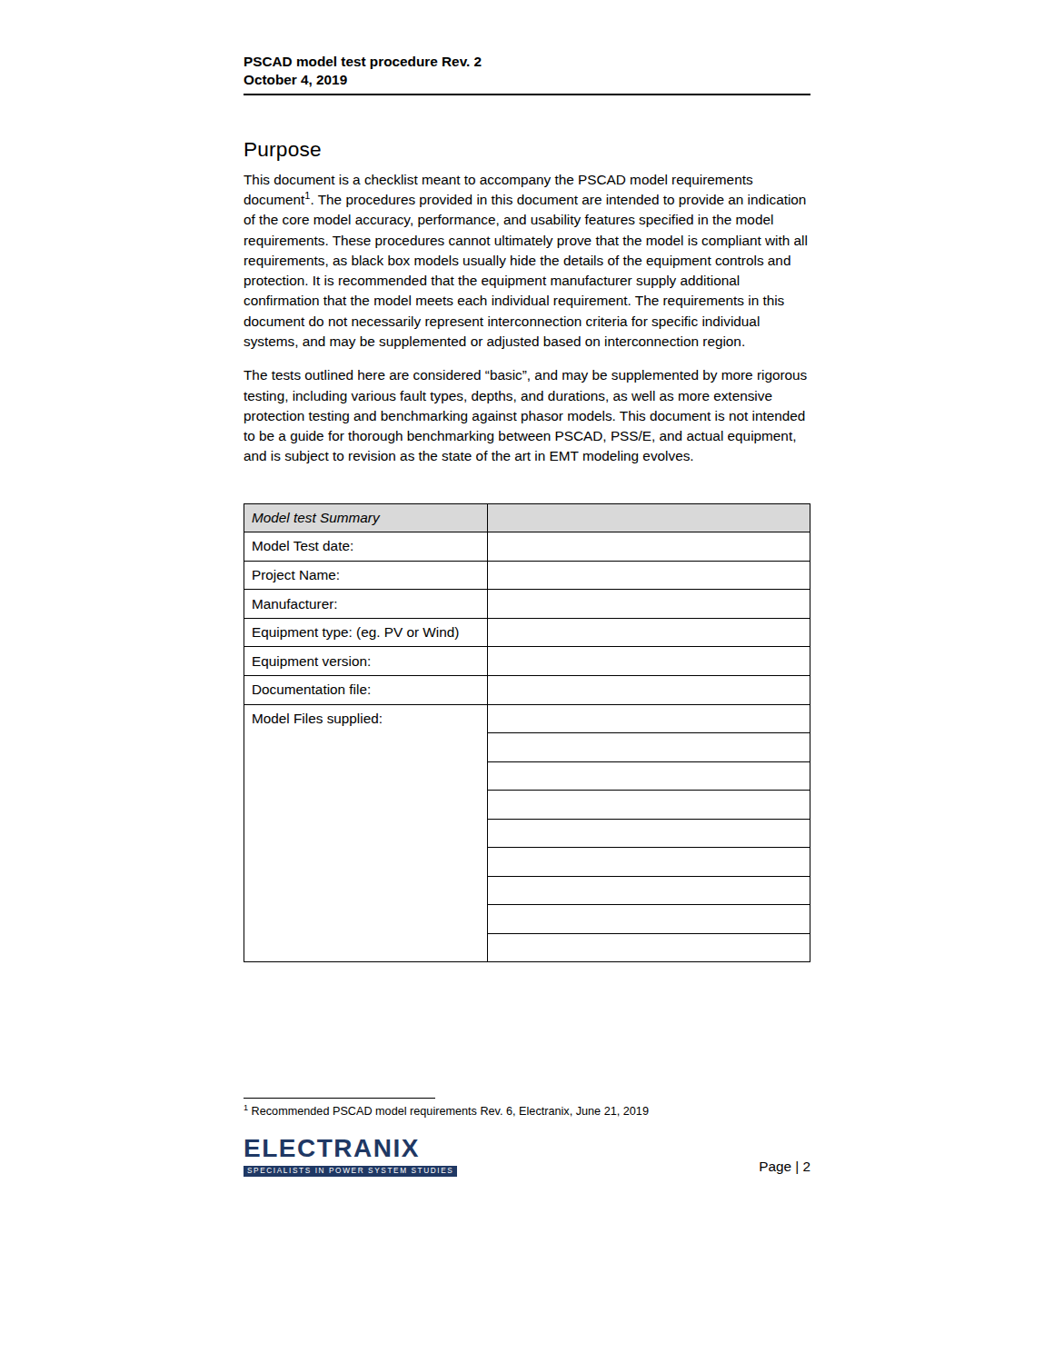PSCAD model test procedure Rev. 2
October 4, 2019
Purpose
This document is a checklist meant to accompany the PSCAD model requirements document1. The procedures provided in this document are intended to provide an indication of the core model accuracy, performance, and usability features specified in the model requirements. These procedures cannot ultimately prove that the model is compliant with all requirements, as black box models usually hide the details of the equipment controls and protection. It is recommended that the equipment manufacturer supply additional confirmation that the model meets each individual requirement. The requirements in this document do not necessarily represent interconnection criteria for specific individual systems, and may be supplemented or adjusted based on interconnection region.
The tests outlined here are considered “basic”, and may be supplemented by more rigorous testing, including various fault types, depths, and durations, as well as more extensive protection testing and benchmarking against phasor models. This document is not intended to be a guide for thorough benchmarking between PSCAD, PSS/E, and actual equipment, and is subject to revision as the state of the art in EMT modeling evolves.
| Model test Summary | |
| Model Test date: | |
| Project Name: | |
| Manufacturer: | |
| Equipment type: (eg. PV or Wind) | |
| Equipment version: | |
| Documentation file: | |
| Model Files supplied: | |
1 Recommended PSCAD model requirements Rev. 6, Electranix, June 21, 2019
ELECTRANIX
SPECIALISTS IN POWER SYSTEM STUDIES
Page | 2